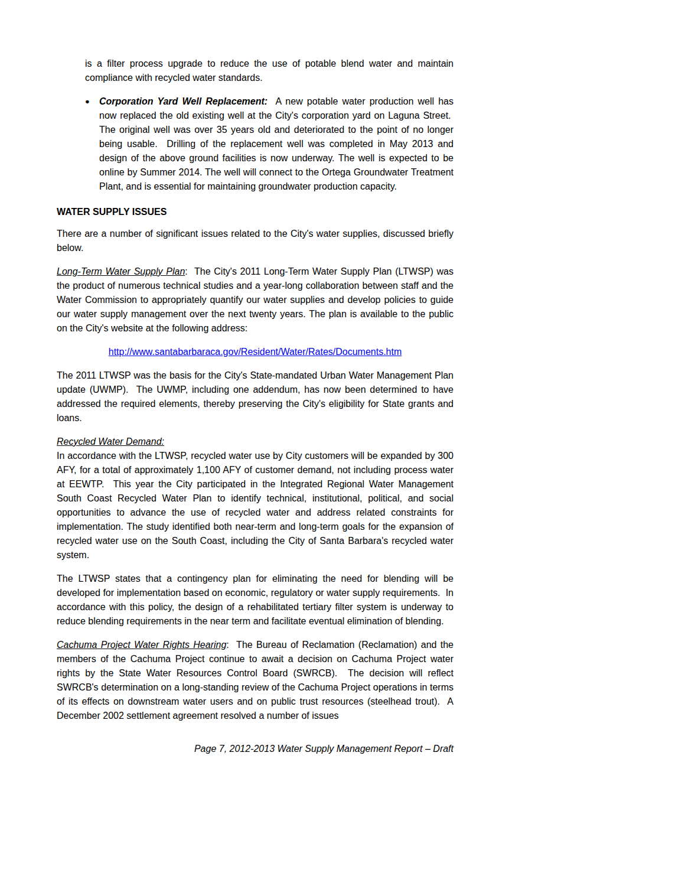is a filter process upgrade to reduce the use of potable blend water and maintain compliance with recycled water standards.
Corporation Yard Well Replacement: A new potable water production well has now replaced the old existing well at the City's corporation yard on Laguna Street. The original well was over 35 years old and deteriorated to the point of no longer being usable. Drilling of the replacement well was completed in May 2013 and design of the above ground facilities is now underway. The well is expected to be online by Summer 2014. The well will connect to the Ortega Groundwater Treatment Plant, and is essential for maintaining groundwater production capacity.
Water Supply Issues
There are a number of significant issues related to the City's water supplies, discussed briefly below.
Long-Term Water Supply Plan: The City's 2011 Long-Term Water Supply Plan (LTWSP) was the product of numerous technical studies and a year-long collaboration between staff and the Water Commission to appropriately quantify our water supplies and develop policies to guide our water supply management over the next twenty years. The plan is available to the public on the City's website at the following address:
http://www.santabarbaraca.gov/Resident/Water/Rates/Documents.htm
The 2011 LTWSP was the basis for the City's State-mandated Urban Water Management Plan update (UWMP). The UWMP, including one addendum, has now been determined to have addressed the required elements, thereby preserving the City's eligibility for State grants and loans.
Recycled Water Demand:
In accordance with the LTWSP, recycled water use by City customers will be expanded by 300 AFY, for a total of approximately 1,100 AFY of customer demand, not including process water at EEWTP. This year the City participated in the Integrated Regional Water Management South Coast Recycled Water Plan to identify technical, institutional, political, and social opportunities to advance the use of recycled water and address related constraints for implementation. The study identified both near-term and long-term goals for the expansion of recycled water use on the South Coast, including the City of Santa Barbara's recycled water system.
The LTWSP states that a contingency plan for eliminating the need for blending will be developed for implementation based on economic, regulatory or water supply requirements. In accordance with this policy, the design of a rehabilitated tertiary filter system is underway to reduce blending requirements in the near term and facilitate eventual elimination of blending.
Cachuma Project Water Rights Hearing: The Bureau of Reclamation (Reclamation) and the members of the Cachuma Project continue to await a decision on Cachuma Project water rights by the State Water Resources Control Board (SWRCB). The decision will reflect SWRCB's determination on a long-standing review of the Cachuma Project operations in terms of its effects on downstream water users and on public trust resources (steelhead trout). A December 2002 settlement agreement resolved a number of issues
Page 7, 2012-2013 Water Supply Management Report – Draft